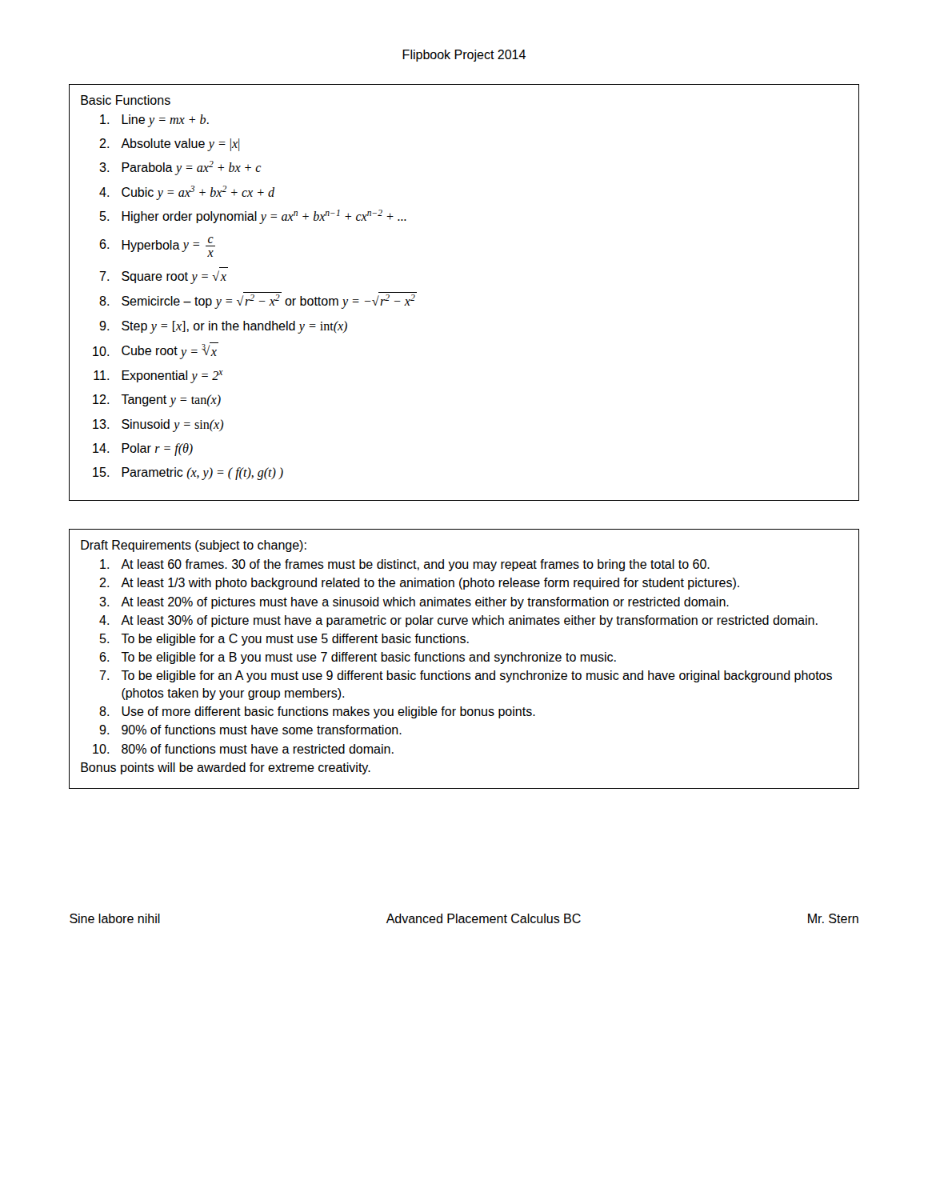Flipbook Project 2014
Basic Functions
Line y = mx + b.
Absolute value y = |x|
Parabola y = ax2 + bx + c
Cubic y = ax3 + bx2 + cx + d
Higher order polynomial y = axn + bxn−1 + cxn−2 + ...
Hyperbola y = cx
Square root y = √x
Semicircle – top y = √r2 − x2 or bottom y = −√r2 − x2
Step y = [x], or in the handheld y = int(x)
Cube root y = 3√x
Exponential y = 2x
Tangent y = tan(x)
Sinusoid y = sin(x)
Polar r = f(θ)
Parametric (x, y) = ( f(t), g(t) )
Draft Requirements (subject to change):
At least 60 frames. 30 of the frames must be distinct, and you may repeat frames to bring the total to 60.
At least 1/3 with photo background related to the animation (photo release form required for student pictures).
At least 20% of pictures must have a sinusoid which animates either by transformation or restricted domain.
At least 30% of picture must have a parametric or polar curve which animates either by transformation or restricted domain.
To be eligible for a C you must use 5 different basic functions.
To be eligible for a B you must use 7 different basic functions and synchronize to music.
To be eligible for an A you must use 9 different basic functions and synchronize to music and have original background photos (photos taken by your group members).
Use of more different basic functions makes you eligible for bonus points.
90% of functions must have some transformation.
80% of functions must have a restricted domain.
Bonus points will be awarded for extreme creativity.
Sine labore nihil Advanced Placement Calculus BC Mr. Stern